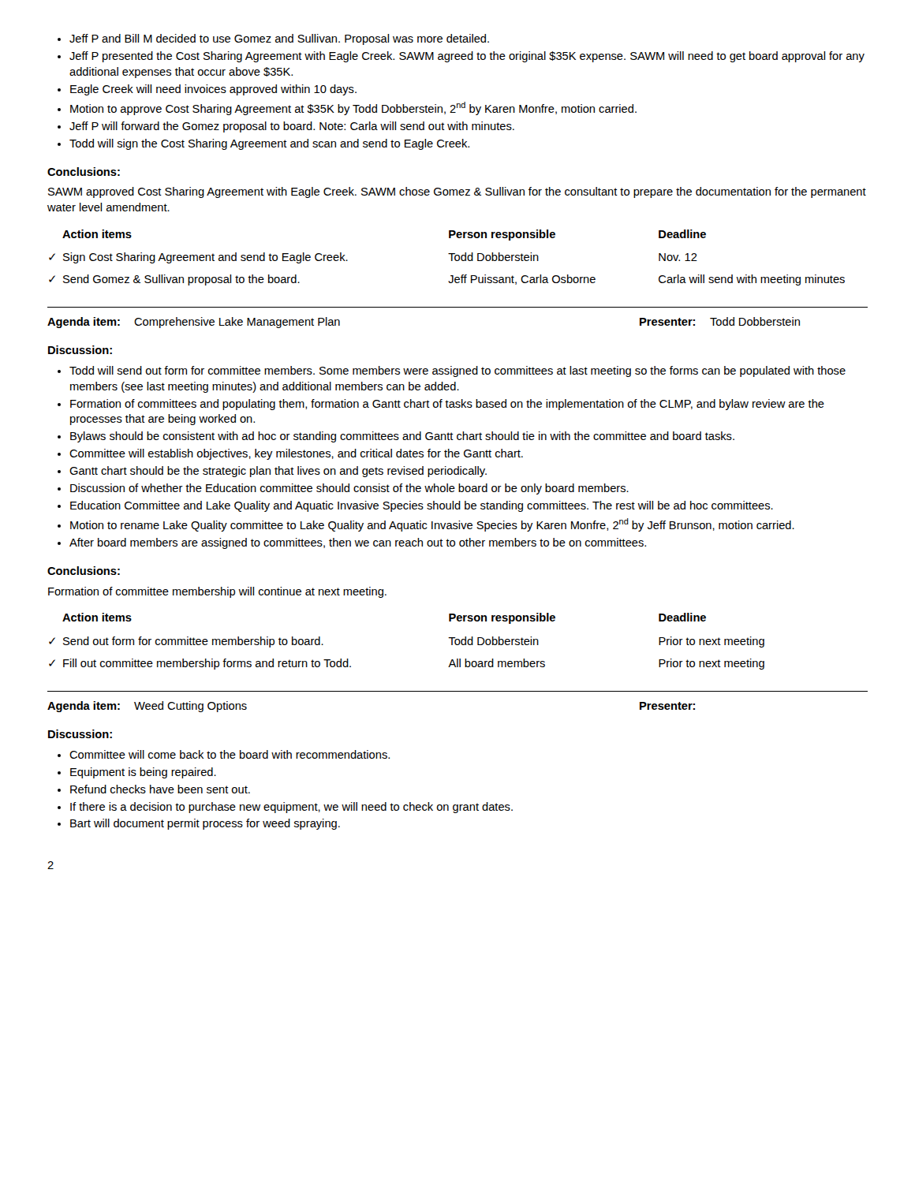Jeff P and Bill M decided to use Gomez and Sullivan. Proposal was more detailed.
Jeff P presented the Cost Sharing Agreement with Eagle Creek. SAWM agreed to the original $35K expense. SAWM will need to get board approval for any additional expenses that occur above $35K.
Eagle Creek will need invoices approved within 10 days.
Motion to approve Cost Sharing Agreement at $35K by Todd Dobberstein, 2nd by Karen Monfre, motion carried.
Jeff P will forward the Gomez proposal to board. Note: Carla will send out with minutes.
Todd will sign the Cost Sharing Agreement and scan and send to Eagle Creek.
Conclusions:
SAWM approved Cost Sharing Agreement with Eagle Creek. SAWM chose Gomez & Sullivan for the consultant to prepare the documentation for the permanent water level amendment.
| | Action items | Person responsible | Deadline |
| --- | --- | --- | --- |
| ✓ | Sign Cost Sharing Agreement and send to Eagle Creek. | Todd Dobberstein | Nov. 12 |
| ✓ | Send Gomez & Sullivan proposal to the board. | Jeff Puissant, Carla Osborne | Carla will send with meeting minutes |
Agenda item:
Comprehensive Lake Management Plan
Presenter:
Todd Dobberstein
Discussion:
Todd will send out form for committee members. Some members were assigned to committees at last meeting so the forms can be populated with those members (see last meeting minutes) and additional members can be added.
Formation of committees and populating them, formation a Gantt chart of tasks based on the implementation of the CLMP, and bylaw review are the processes that are being worked on.
Bylaws should be consistent with ad hoc or standing committees and Gantt chart should tie in with the committee and board tasks.
Committee will establish objectives, key milestones, and critical dates for the Gantt chart.
Gantt chart should be the strategic plan that lives on and gets revised periodically.
Discussion of whether the Education committee should consist of the whole board or be only board members.
Education Committee and Lake Quality and Aquatic Invasive Species should be standing committees. The rest will be ad hoc committees.
Motion to rename Lake Quality committee to Lake Quality and Aquatic Invasive Species by Karen Monfre, 2nd by Jeff Brunson, motion carried.
After board members are assigned to committees, then we can reach out to other members to be on committees.
Conclusions:
Formation of committee membership will continue at next meeting.
| | Action items | Person responsible | Deadline |
| --- | --- | --- | --- |
| ✓ | Send out form for committee membership to board. | Todd Dobberstein | Prior to next meeting |
| ✓ | Fill out committee membership forms and return to Todd. | All board members | Prior to next meeting |
Agenda item:
Weed Cutting Options
Presenter:
Discussion:
Committee will come back to the board with recommendations.
Equipment is being repaired.
Refund checks have been sent out.
If there is a decision to purchase new equipment, we will need to check on grant dates.
Bart will document permit process for weed spraying.
2